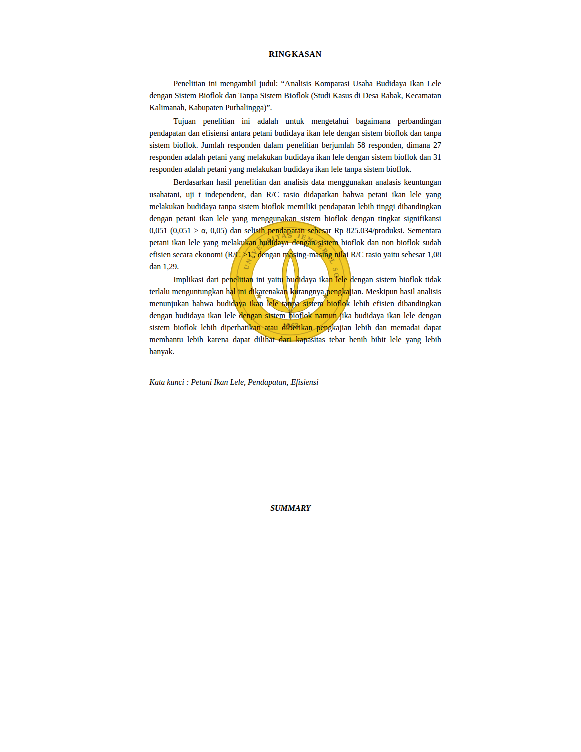RINGKASAN
1963 UNIVERSITAS JENDERAL SOEDIRMAN ★ ★
Penelitian ini mengambil judul: “Analisis Komparasi Usaha Budidaya Ikan Lele dengan Sistem Bioflok dan Tanpa Sistem Bioflok (Studi Kasus di Desa Rabak, Kecamatan Kalimanah, Kabupaten Purbalingga)”.
Tujuan penelitian ini adalah untuk mengetahui bagaimana perbandingan pendapatan dan efisiensi antara petani budidaya ikan lele dengan sistem bioflok dan tanpa sistem bioflok. Jumlah responden dalam penelitian berjumlah 58 responden, dimana 27 responden adalah petani yang melakukan budidaya ikan lele dengan sistem bioflok dan 31 responden adalah petani yang melakukan budidaya ikan lele tanpa sistem bioflok.
Berdasarkan hasil penelitian dan analisis data menggunakan analasis keuntungan usahatani, uji t independent, dan R/C rasio didapatkan bahwa petani ikan lele yang melakukan budidaya tanpa sistem bioflok memiliki pendapatan lebih tinggi dibandingkan dengan petani ikan lele yang menggunakan sistem bioflok dengan tingkat signifikansi 0,051 (0,051 > α, 0,05) dan selisih pendapatan sebesar Rp 825.034/produksi. Sementara petani ikan lele yang melakukan budidaya dengan sistem bioflok dan non bioflok sudah efisien secara ekonomi (R/C >1 , dengan masing-masing nilai R/C rasio yaitu sebesar 1,08 dan 1,29.
Implikasi dari penelitian ini yaitu budidaya ikan lele dengan sistem bioflok tidak terlalu menguntungkan hal ini dikarenakan kurangnya pengkajian. Meskipun hasil analisis menunjukan bahwa budidaya ikan lele tanpa sistem bioflok lebih efisien dibandingkan dengan budidaya ikan lele dengan sistem bioflok namun jika budidaya ikan lele dengan sistem bioflok lebih diperhatikan atau diberikan pengkajian lebih dan memadai dapat membantu lebih karena dapat dilihat dari kapasitas tebar benih bibit lele yang lebih banyak.
Kata kunci : Petani Ikan Lele, Pendapatan, Efisiensi
SUMMARY